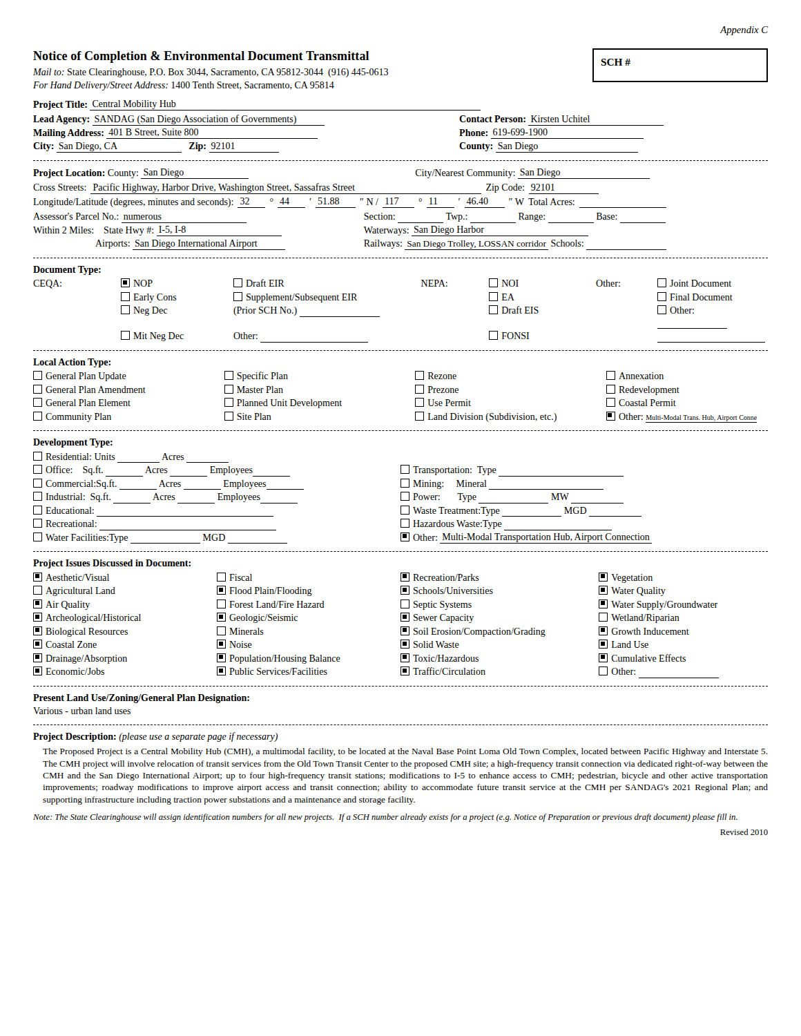Appendix C
Notice of Completion & Environmental Document Transmittal
Mail to: State Clearinghouse, P.O. Box 3044, Sacramento, CA 95812-3044 (916) 445-0613
For Hand Delivery/Street Address: 1400 Tenth Street, Sacramento, CA 95814
SCH #
Project Title: Central Mobility Hub
| Lead Agency: SANDAG (San Diego Association of Governments) | Contact Person: Kirsten Uchitel |
| Mailing Address: 401 B Street, Suite 800 | Phone: 619-699-1900 |
| City: San Diego, CA Zip: 92101 | County: San Diego |
| Project Location: County: San Diego | City/Nearest Community: San Diego |
Cross Streets: Pacific Highway, Harbor Drive, Washington Street, Sassafras Street Zip Code: 92101
Longitude/Latitude (degrees, minutes and seconds): 32° 44′ 51.88″ N / 117° 11′ 46.40″ W Total Acres:
| Assessor's Parcel No.: numerous | Section: Twp.: Range: Base: |
| Within 2 Miles: State Hwy #: I-5, I-8 | Waterways: San Diego Harbor |
| Airports: San Diego International Airport | Railways: San Diego Trolley, LOSSAN corridor Schools: |
Document Type:
| CEQA: | NOP | Draft EIR | NEPA: | NOI | Other: | Joint Document |
| | Early Cons | Supplement/Subsequent EIR | | EA | | Final Document |
| | Neg Dec | (Prior SCH No.) | | Draft EIS | | Other: |
| | Mit Neg Dec | Other: | | FONSI | | |
Local Action Type:
| General Plan Update | Specific Plan | Rezone | Annexation |
| General Plan Amendment | Master Plan | Prezone | Redevelopment |
| General Plan Element | Planned Unit Development | Use Permit | Coastal Permit |
| Community Plan | Site Plan | Land Division (Subdivision, etc.) | Other: Multi-Modal Trans. Hub, Airport Conne |
Development Type:
| Residential: Units Acres | |
| Office: Sq.ft. Acres Employees | Transportation: Type |
| Commercial:Sq.ft. Acres Employees | Mining: Mineral |
| Industrial: Sq.ft. Acres Employees | Power: Type MW |
| Educational: | Waste Treatment:Type MGD |
| Recreational: | Hazardous Waste:Type |
| Water Facilities:Type MGD | Other: Multi-Modal Transportation Hub, Airport Connection |
Project Issues Discussed in Document:
| Aesthetic/Visual | Fiscal | Recreation/Parks | Vegetation |
| Agricultural Land | Flood Plain/Flooding | Schools/Universities | Water Quality |
| Air Quality | Forest Land/Fire Hazard | Septic Systems | Water Supply/Groundwater |
| Archeological/Historical | Geologic/Seismic | Sewer Capacity | Wetland/Riparian |
| Biological Resources | Minerals | Soil Erosion/Compaction/Grading | Growth Inducement |
| Coastal Zone | Noise | Solid Waste | Land Use |
| Drainage/Absorption | Population/Housing Balance | Toxic/Hazardous | Cumulative Effects |
| Economic/Jobs | Public Services/Facilities | Traffic/Circulation | Other: |
Present Land Use/Zoning/General Plan Designation:
Various - urban land uses
Project Description: (please use a separate page if necessary)
The Proposed Project is a Central Mobility Hub (CMH), a multimodal facility, to be located at the Naval Base Point Loma Old Town Complex, located between Pacific Highway and Interstate 5. The CMH project will involve relocation of transit services from the Old Town Transit Center to the proposed CMH site; a high-frequency transit connection via dedicated right-of-way between the CMH and the San Diego International Airport; up to four high-frequency transit stations; modifications to I-5 to enhance access to CMH; pedestrian, bicycle and other active transportation improvements; roadway modifications to improve airport access and transit connection; ability to accommodate future transit service at the CMH per SANDAG's 2021 Regional Plan; and supporting infrastructure including traction power substations and a maintenance and storage facility.
Note: The State Clearinghouse will assign identification numbers for all new projects. If a SCH number already exists for a project (e.g. Notice of Preparation or previous draft document) please fill in.
Revised 2010